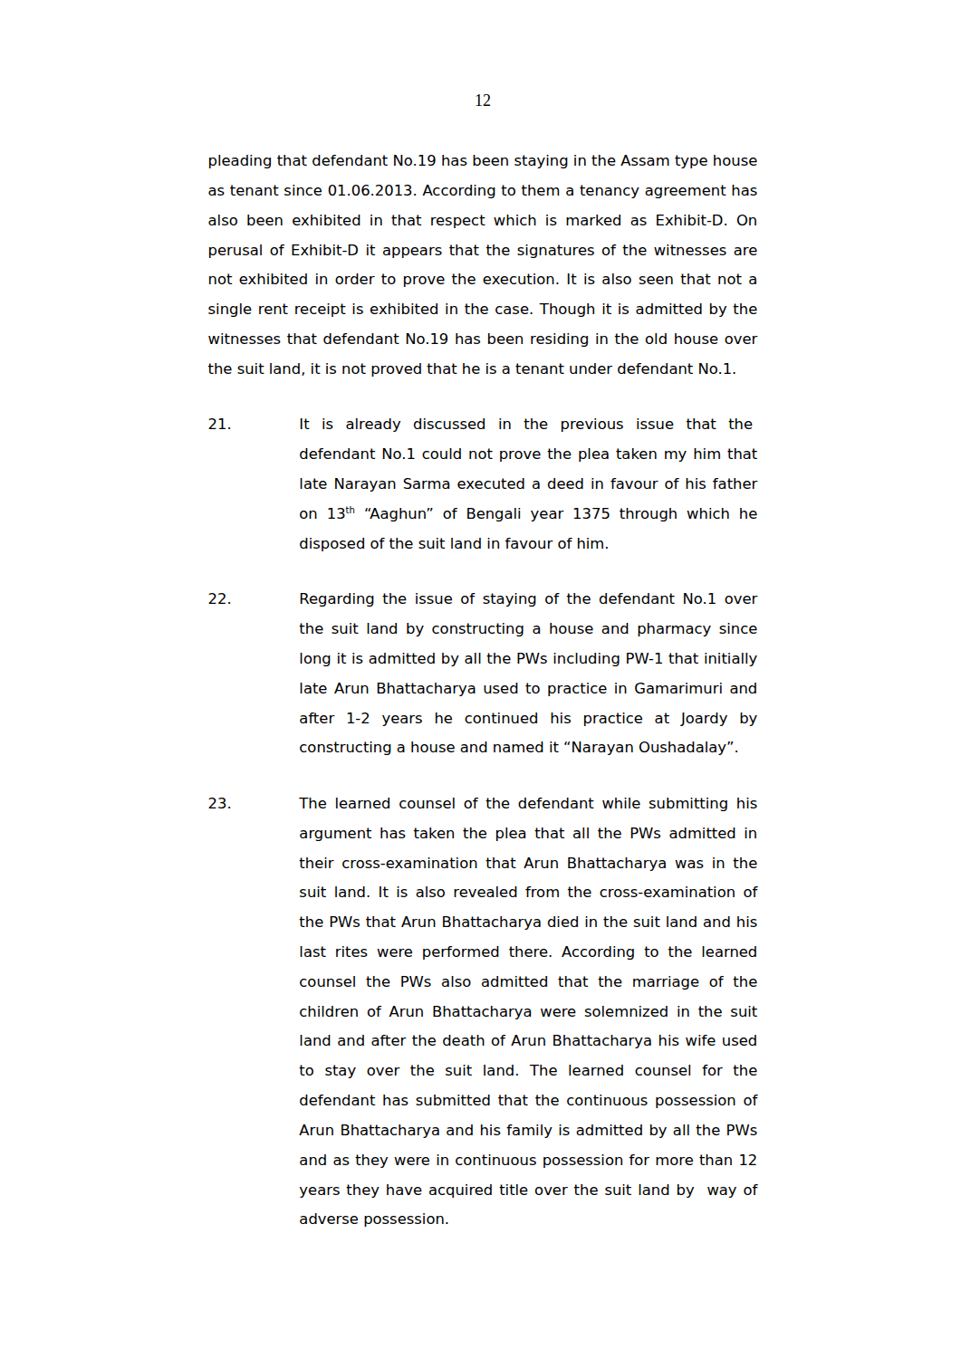12
pleading that defendant No.19 has been staying in the Assam type house as tenant since 01.06.2013. According to them a tenancy agreement has also been exhibited in that respect which is marked as Exhibit-D. On perusal of Exhibit-D it appears that the signatures of the witnesses are not exhibited in order to prove the execution. It is also seen that not a single rent receipt is exhibited in the case. Though it is admitted by the witnesses that defendant No.19 has been residing in the old house over the suit land, it is not proved that he is a tenant under defendant No.1.
21.
It is already discussed in the previous issue that the defendant No.1 could not prove the plea taken my him that late Narayan Sarma executed a deed in favour of his father on 13th “Aaghun” of Bengali year 1375 through which he disposed of the suit land in favour of him.
22.
Regarding the issue of staying of the defendant No.1 over the suit land by constructing a house and pharmacy since long it is admitted by all the PWs including PW-1 that initially late Arun Bhattacharya used to practice in Gamarimuri and after 1-2 years he continued his practice at Joardy by constructing a house and named it “Narayan Oushadalay”.
23.
The learned counsel of the defendant while submitting his argument has taken the plea that all the PWs admitted in their cross-examination that Arun Bhattacharya was in the suit land. It is also revealed from the cross-examination of the PWs that Arun Bhattacharya died in the suit land and his last rites were performed there. According to the learned counsel the PWs also admitted that the marriage of the children of Arun Bhattacharya were solemnized in the suit land and after the death of Arun Bhattacharya his wife used to stay over the suit land. The learned counsel for the defendant has submitted that the continuous possession of Arun Bhattacharya and his family is admitted by all the PWs and as they were in continuous possession for more than 12 years they have acquired title over the suit land by way of adverse possession.